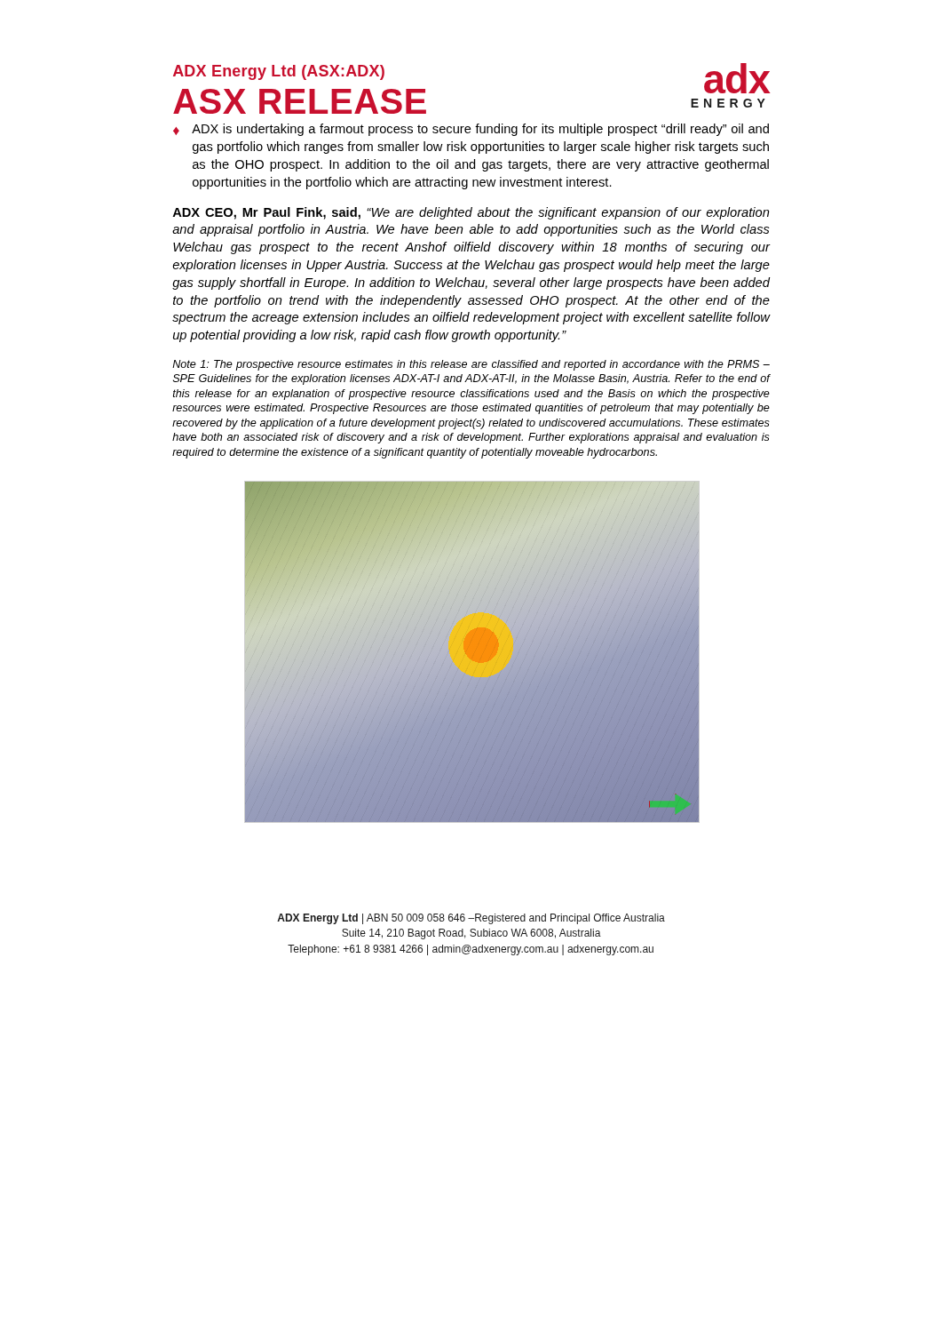ADX Energy Ltd (ASX:ADX)
ASX RELEASE
ad x
ENERGY
♦
ADX is undertaking a farmout process to secure funding for its multiple prospect “drill ready” oil and gas portfolio which ranges from smaller low risk opportunities to larger scale higher risk targets such as the OHO prospect. In addition to the oil and gas targets, there are very attractive geothermal opportunities in the portfolio which are attracting new investment interest.
ADX CEO, Mr Paul Fink, said, “We are delighted about the significant expansion of our exploration and appraisal portfolio in Austria. We have been able to add opportunities such as the World class Welchau gas prospect to the recent Anshof oilfield discovery within 18 months of securing our exploration licenses in Upper Austria. Success at the Welchau gas prospect would help meet the large gas supply shortfall in Europe. In addition to Welchau, several other large prospects have been added to the portfolio on trend with the independently assessed OHO prospect. At the other end of the spectrum the acreage extension includes an oilfield redevelopment project with excellent satellite follow up potential providing a low risk, rapid cash flow growth opportunity.”
Note 1: The prospective resource estimates in this release are classified and reported in accordance with the PRMS – SPE Guidelines for the exploration licenses ADX-AT-I and ADX-AT-II, in the Molasse Basin, Austria. Refer to the end of this release for an explanation of prospective resource classifications used and the Basis on which the prospective resources were estimated. Prospective Resources are those estimated quantities of petroleum that may potentially be recovered by the application of a future development project(s) related to undiscovered accumulations. These estimates have both an associated risk of discovery and a risk of development. Further explorations appraisal and evaluation is required to determine the existence of a significant quantity of potentially moveable hydrocarbons.
ADX Energy Ltd | ABN 50 009 058 646 –Registered and Principal Office Australia
Suite 14, 210 Bagot Road, Subiaco WA 6008, Australia
Telephone: +61 8 9381 4266 | admin@adxenergy.com.au | adxenergy.com.au